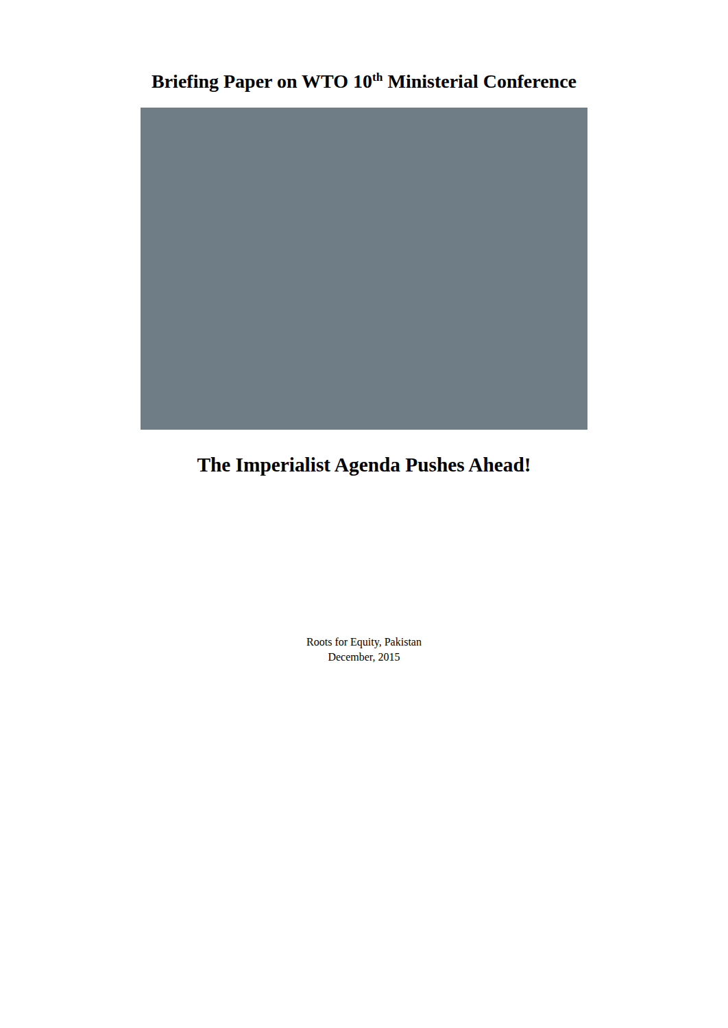Briefing Paper on WTO 10th Ministerial Conference
Trade Liberalization War
Hunger
NO
TO
WAR
The Imperialist Agenda Pushes Ahead!
Roots for Equity, Pakistan
December, 2015